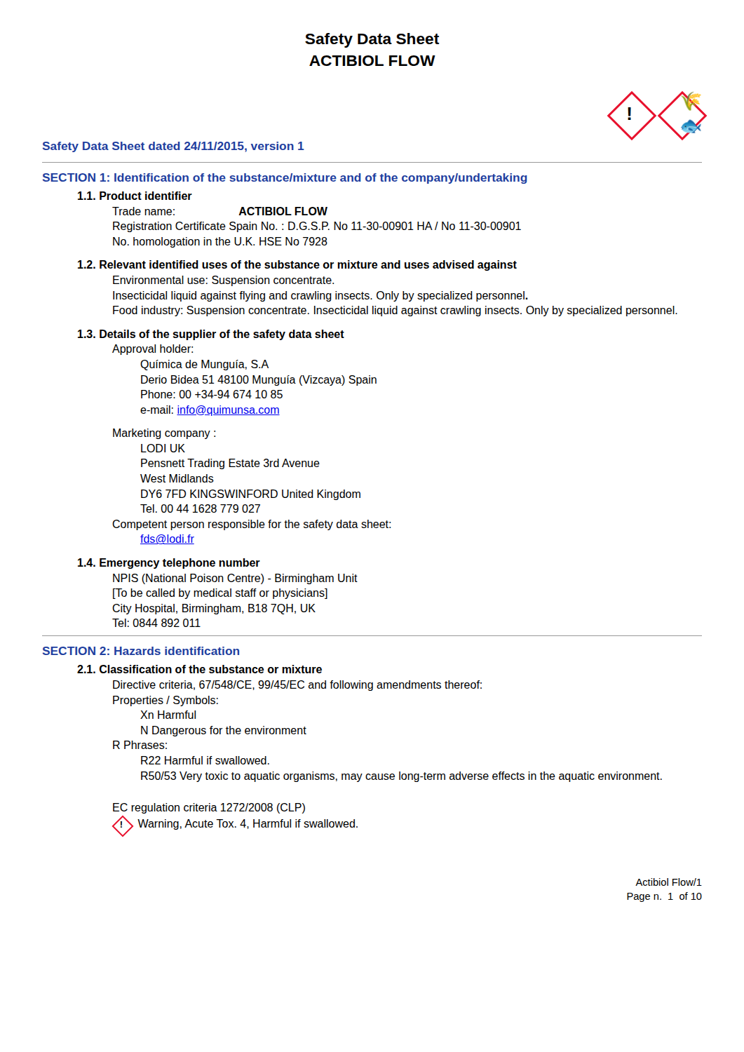Safety Data Sheet
ACTIBIOL FLOW
! 🌾🐟
Safety Data Sheet dated 24/11/2015, version 1
SECTION 1: Identification of the substance/mixture and of the company/undertaking
1.1. Product identifier
Trade name:ACTIBIOL FLOW
Registration Certificate Spain No. : D.G.S.P. No 11-30-00901 HA / No 11-30-00901
No. homologation in the U.K. HSE No 7928
1.2. Relevant identified uses of the substance or mixture and uses advised against
Environmental use: Suspension concentrate.
Insecticidal liquid against flying and crawling insects. Only by specialized personnel.
Food industry: Suspension concentrate. Insecticidal liquid against crawling insects. Only by specialized personnel.
1.3. Details of the supplier of the safety data sheet
Approval holder:
Química de Munguía, S.A
Derio Bidea 51 48100 Munguía (Vizcaya) Spain
Phone: 00 +34-94 674 10 85
e-mail: info@quimunsa.com
Marketing company :
LODI UK
Pensnett Trading Estate 3rd Avenue
West Midlands
DY6 7FD KINGSWINFORD United Kingdom
Tel. 00 44 1628 779 027
Competent person responsible for the safety data sheet:
fds@lodi.fr
1.4. Emergency telephone number
NPIS (National Poison Centre) - Birmingham Unit
[To be called by medical staff or physicians]
City Hospital, Birmingham, B18 7QH, UK
Tel: 0844 892 011
SECTION 2: Hazards identification
2.1. Classification of the substance or mixture
Directive criteria, 67/548/CE, 99/45/EC and following amendments thereof:
Properties / Symbols:
Xn Harmful
N Dangerous for the environment
R Phrases:
R22 Harmful if swallowed.
R50/53 Very toxic to aquatic organisms, may cause long-term adverse effects in the aquatic environment.
EC regulation criteria 1272/2008 (CLP)
! Warning, Acute Tox. 4, Harmful if swallowed.
Actibiol Flow/1
Page n. 1 of 10